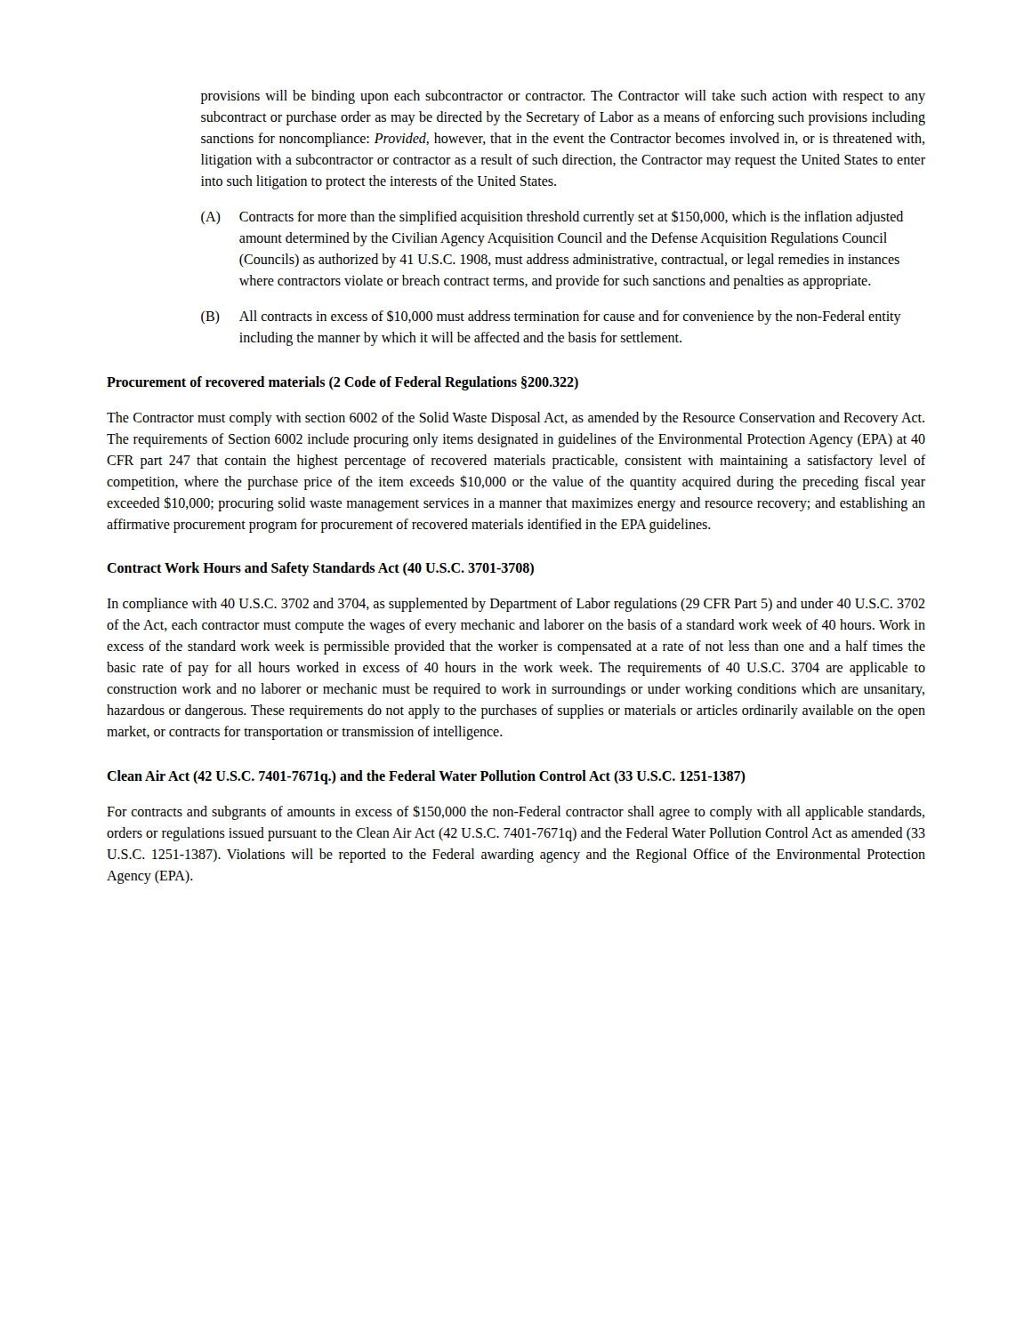provisions will be binding upon each subcontractor or contractor. The Contractor will take such action with respect to any subcontract or purchase order as may be directed by the Secretary of Labor as a means of enforcing such provisions including sanctions for noncompliance: Provided, however, that in the event the Contractor becomes involved in, or is threatened with, litigation with a subcontractor or contractor as a result of such direction, the Contractor may request the United States to enter into such litigation to protect the interests of the United States.
(A)
Contracts for more than the simplified acquisition threshold currently set at $150,000, which is the inflation adjusted amount determined by the Civilian Agency Acquisition Council and the Defense Acquisition Regulations Council (Councils) as authorized by 41 U.S.C. 1908, must address administrative, contractual, or legal remedies in instances where contractors violate or breach contract terms, and provide for such sanctions and penalties as appropriate.
(B)
All contracts in excess of $10,000 must address termination for cause and for convenience by the non-Federal entity including the manner by which it will be affected and the basis for settlement.
Procurement of recovered materials (2 Code of Federal Regulations §200.322)
The Contractor must comply with section 6002 of the Solid Waste Disposal Act, as amended by the Resource Conservation and Recovery Act. The requirements of Section 6002 include procuring only items designated in guidelines of the Environmental Protection Agency (EPA) at 40 CFR part 247 that contain the highest percentage of recovered materials practicable, consistent with maintaining a satisfactory level of competition, where the purchase price of the item exceeds $10,000 or the value of the quantity acquired during the preceding fiscal year exceeded $10,000; procuring solid waste management services in a manner that maximizes energy and resource recovery; and establishing an affirmative procurement program for procurement of recovered materials identified in the EPA guidelines.
Contract Work Hours and Safety Standards Act (40 U.S.C. 3701-3708)
In compliance with 40 U.S.C. 3702 and 3704, as supplemented by Department of Labor regulations (29 CFR Part 5) and under 40 U.S.C. 3702 of the Act, each contractor must compute the wages of every mechanic and laborer on the basis of a standard work week of 40 hours. Work in excess of the standard work week is permissible provided that the worker is compensated at a rate of not less than one and a half times the basic rate of pay for all hours worked in excess of 40 hours in the work week. The requirements of 40 U.S.C. 3704 are applicable to construction work and no laborer or mechanic must be required to work in surroundings or under working conditions which are unsanitary, hazardous or dangerous. These requirements do not apply to the purchases of supplies or materials or articles ordinarily available on the open market, or contracts for transportation or transmission of intelligence.
Clean Air Act (42 U.S.C. 7401-7671q.) and the Federal Water Pollution Control Act (33 U.S.C. 1251-1387)
For contracts and subgrants of amounts in excess of $150,000 the non-Federal contractor shall agree to comply with all applicable standards, orders or regulations issued pursuant to the Clean Air Act (42 U.S.C. 7401-7671q) and the Federal Water Pollution Control Act as amended (33 U.S.C. 1251-1387). Violations will be reported to the Federal awarding agency and the Regional Office of the Environmental Protection Agency (EPA).